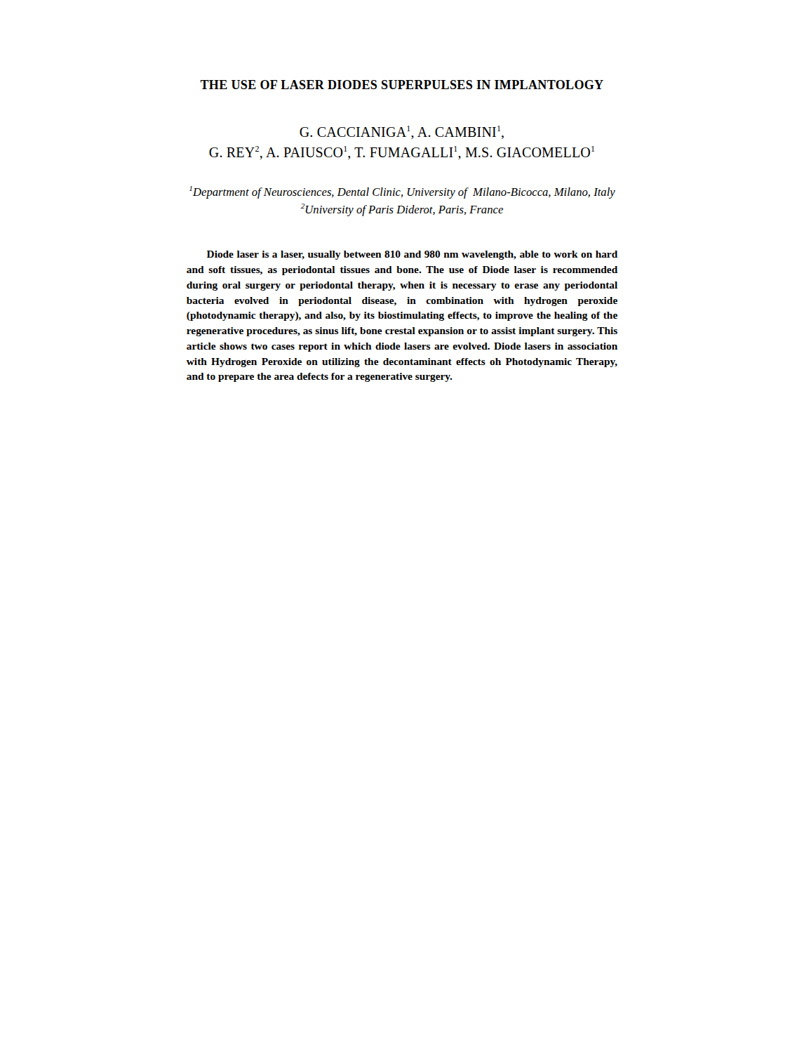THE USE OF LASER DIODES SUPERPULSES IN IMPLANTOLOGY
G. CACCIANIGA1, A. CAMBINI1,
G. REY2, A. PAIUSCO1, T. FUMAGALLI1, M.S. GIACOMELLO1
1Department of Neurosciences, Dental Clinic, University of Milano-Bicocca, Milano, Italy
2University of Paris Diderot, Paris, France
Diode laser is a laser, usually between 810 and 980 nm wavelength, able to work on hard and soft tissues, as periodontal tissues and bone. The use of Diode laser is recommended during oral surgery or periodontal therapy, when it is necessary to erase any periodontal bacteria evolved in periodontal disease, in combination with hydrogen peroxide (photodynamic therapy), and also, by its biostimulating effects, to improve the healing of the regenerative procedures, as sinus lift, bone crestal expansion or to assist implant surgery. This article shows two cases report in which diode lasers are evolved. Diode lasers in association with Hydrogen Peroxide on utilizing the decontaminant effects oh Photodynamic Therapy, and to prepare the area defects for a regenerative surgery.